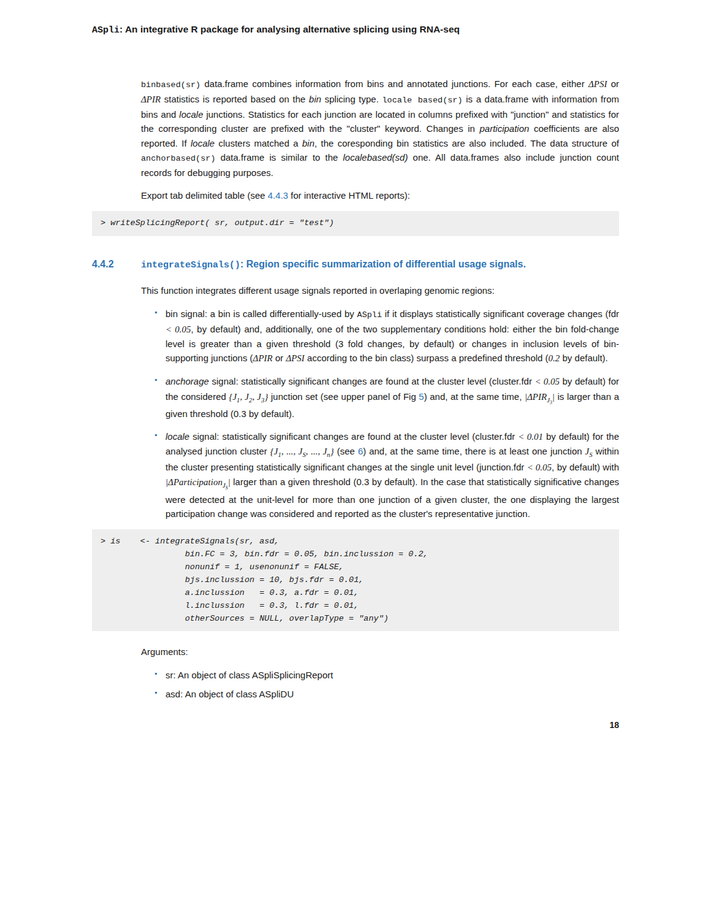ASpli: An integrative R package for analysing alternative splicing using RNA-seq
binbased(sr) data.frame combines information from bins and annotated junctions. For each case, either ΔPSI or ΔPIR statistics is reported based on the bin splicing type. locale based(sr) is a data.frame with information from bins and locale junctions. Statistics for each junction are located in columns prefixed with "junction" and statistics for the corresponding cluster are prefixed with the "cluster" keyword. Changes in participation coefficients are also reported. If locale clusters matched a bin, the coresponding bin statistics are also included. The data structure of anchorbased(sr) data.frame is similar to the localebased(sd) one. All data.frames also include junction count records for debugging purposes.
Export tab delimited table (see 4.4.3 for interactive HTML reports):
> writeSplicingReport( sr, output.dir = "test")
4.4.2 integrateSignals(): Region specific summarization of differential usage signals.
This function integrates different usage signals reported in overlaping genomic regions:
bin signal: a bin is called differentially-used by ASpli if it displays statistically significant coverage changes (fdr < 0.05, by default) and, additionally, one of the two supplementary conditions hold: either the bin fold-change level is greater than a given threshold (3 fold changes, by default) or changes in inclusion levels of bin-supporting junctions (ΔPIR or ΔPSI according to the bin class) surpass a predefined threshold (0.2 by default).
anchorage signal: statistically significant changes are found at the cluster level (cluster.fdr < 0.05 by default) for the considered {J1, J2, J3} junction set (see upper panel of Fig 5) and, at the same time, |ΔPIRJ3| is larger than a given threshold (0.3 by default).
locale signal: statistically significant changes are found at the cluster level (cluster.fdr < 0.01 by default) for the analysed junction cluster {J1, ..., JS, ..., Jn} (see 6) and, at the same time, there is at least one junction JS within the cluster presenting statistically significant changes at the single unit level (junction.fdr < 0.05, by default) with |ΔParticipationJS| larger than a given threshold (0.3 by default). In the case that statistically significative changes were detected at the unit-level for more than one junction of a given cluster, the one displaying the largest participation change was considered and reported as the cluster's representative junction.
> is <- integrateSignals(sr, asd, bin.FC = 3, bin.fdr = 0.05, bin.inclussion = 0.2, nonunif = 1, usenonunif = FALSE, bjs.inclussion = 10, bjs.fdr = 0.01, a.inclussion = 0.3, a.fdr = 0.01, l.inclussion = 0.3, l.fdr = 0.01, otherSources = NULL, overlapType = "any")
Arguments:
sr: An object of class ASpliSplicingReport
asd: An object of class ASpliDU
18